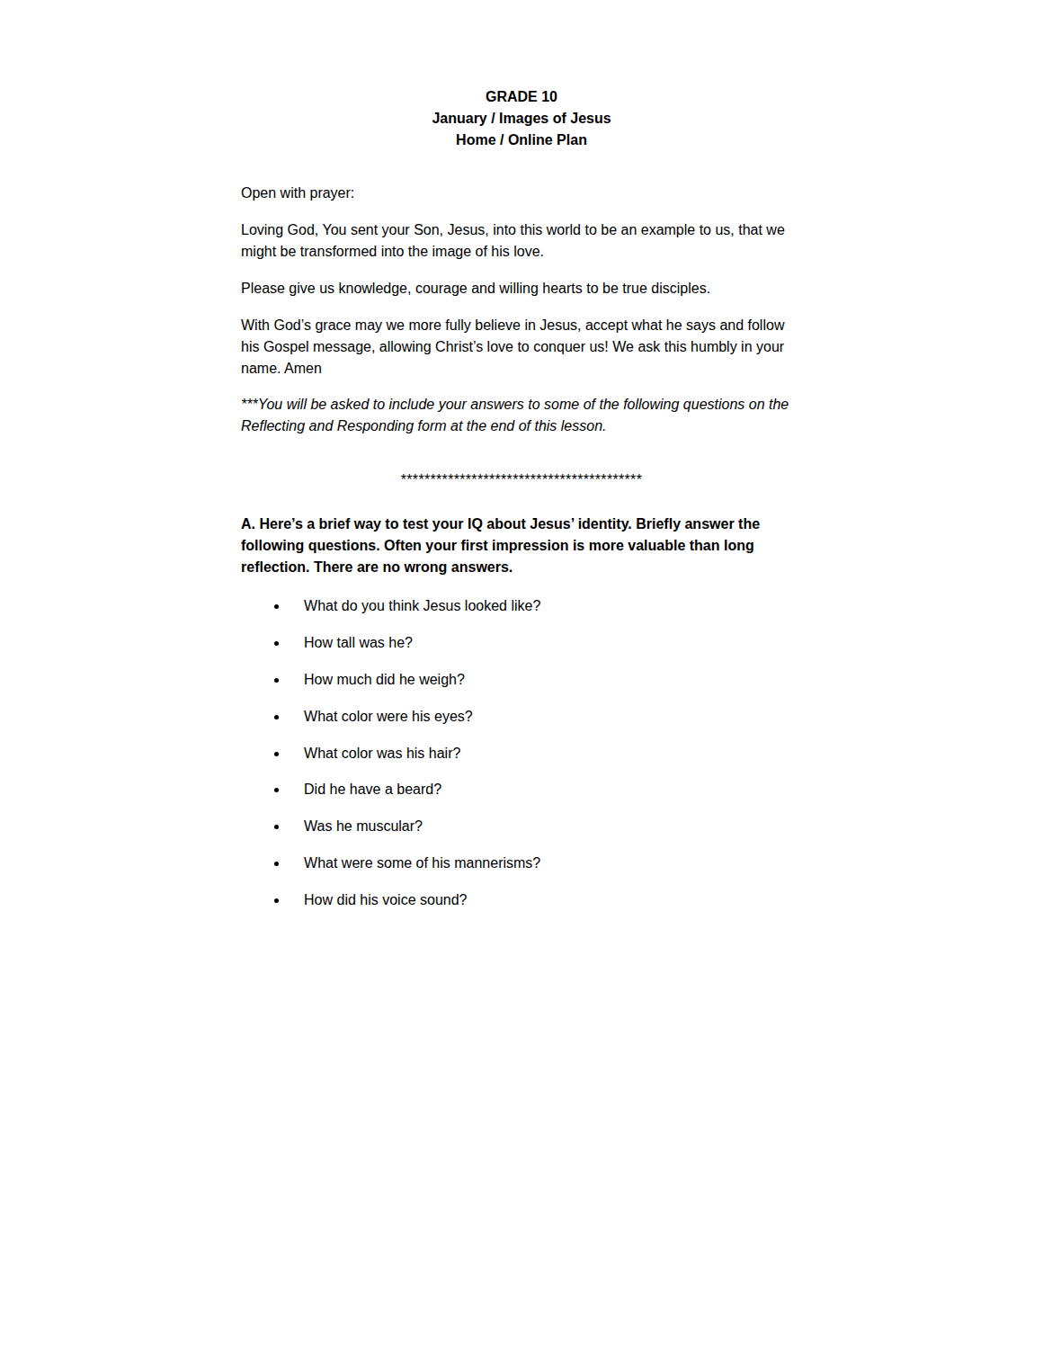GRADE 10
January / Images of Jesus
Home / Online Plan
Open with prayer:
Loving God, You sent your Son, Jesus, into this world to be an example to us, that we might be transformed into the image of his love.
Please give us knowledge, courage and willing hearts to be true disciples.
With God’s grace may we more fully believe in Jesus, accept what he says and follow his Gospel message, allowing Christ’s love to conquer us! We ask this humbly in your name. Amen
***You will be asked to include your answers to some of the following questions on the Reflecting and Responding form at the end of this lesson.
*****************************************
A. Here’s a brief way to test your IQ about Jesus’ identity. Briefly answer the following questions. Often your first impression is more valuable than long reflection. There are no wrong answers.
What do you think Jesus looked like?
How tall was he?
How much did he weigh?
What color were his eyes?
What color was his hair?
Did he have a beard?
Was he muscular?
What were some of his mannerisms?
How did his voice sound?